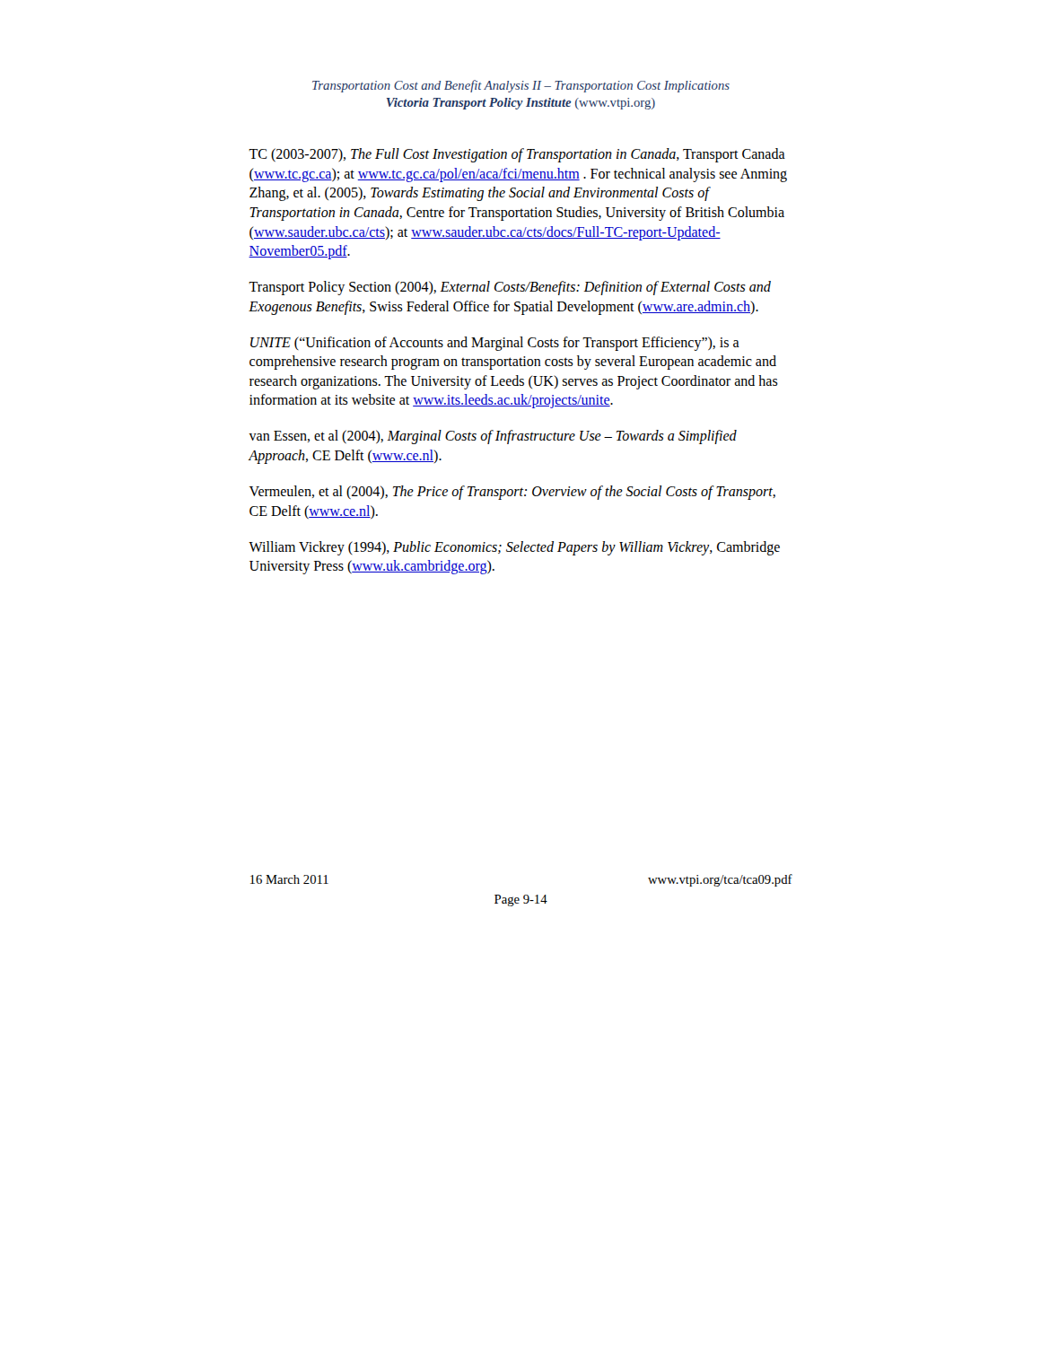Transportation Cost and Benefit Analysis II – Transportation Cost Implications
Victoria Transport Policy Institute (www.vtpi.org)
TC (2003-2007), The Full Cost Investigation of Transportation in Canada, Transport Canada (www.tc.gc.ca); at www.tc.gc.ca/pol/en/aca/fci/menu.htm . For technical analysis see Anming Zhang, et al. (2005), Towards Estimating the Social and Environmental Costs of Transportation in Canada, Centre for Transportation Studies, University of British Columbia (www.sauder.ubc.ca/cts); at www.sauder.ubc.ca/cts/docs/Full-TC-report-Updated-November05.pdf.
Transport Policy Section (2004), External Costs/Benefits: Definition of External Costs and Exogenous Benefits, Swiss Federal Office for Spatial Development (www.are.admin.ch).
UNITE (“Unification of Accounts and Marginal Costs for Transport Efficiency”), is a comprehensive research program on transportation costs by several European academic and research organizations. The University of Leeds (UK) serves as Project Coordinator and has information at its website at www.its.leeds.ac.uk/projects/unite.
van Essen, et al (2004), Marginal Costs of Infrastructure Use – Towards a Simplified Approach, CE Delft (www.ce.nl).
Vermeulen, et al (2004), The Price of Transport: Overview of the Social Costs of Transport, CE Delft (www.ce.nl).
William Vickrey (1994), Public Economics; Selected Papers by William Vickrey, Cambridge University Press (www.uk.cambridge.org).
16 March 2011 www.vtpi.org/tca/tca09.pdf
Page 9-14